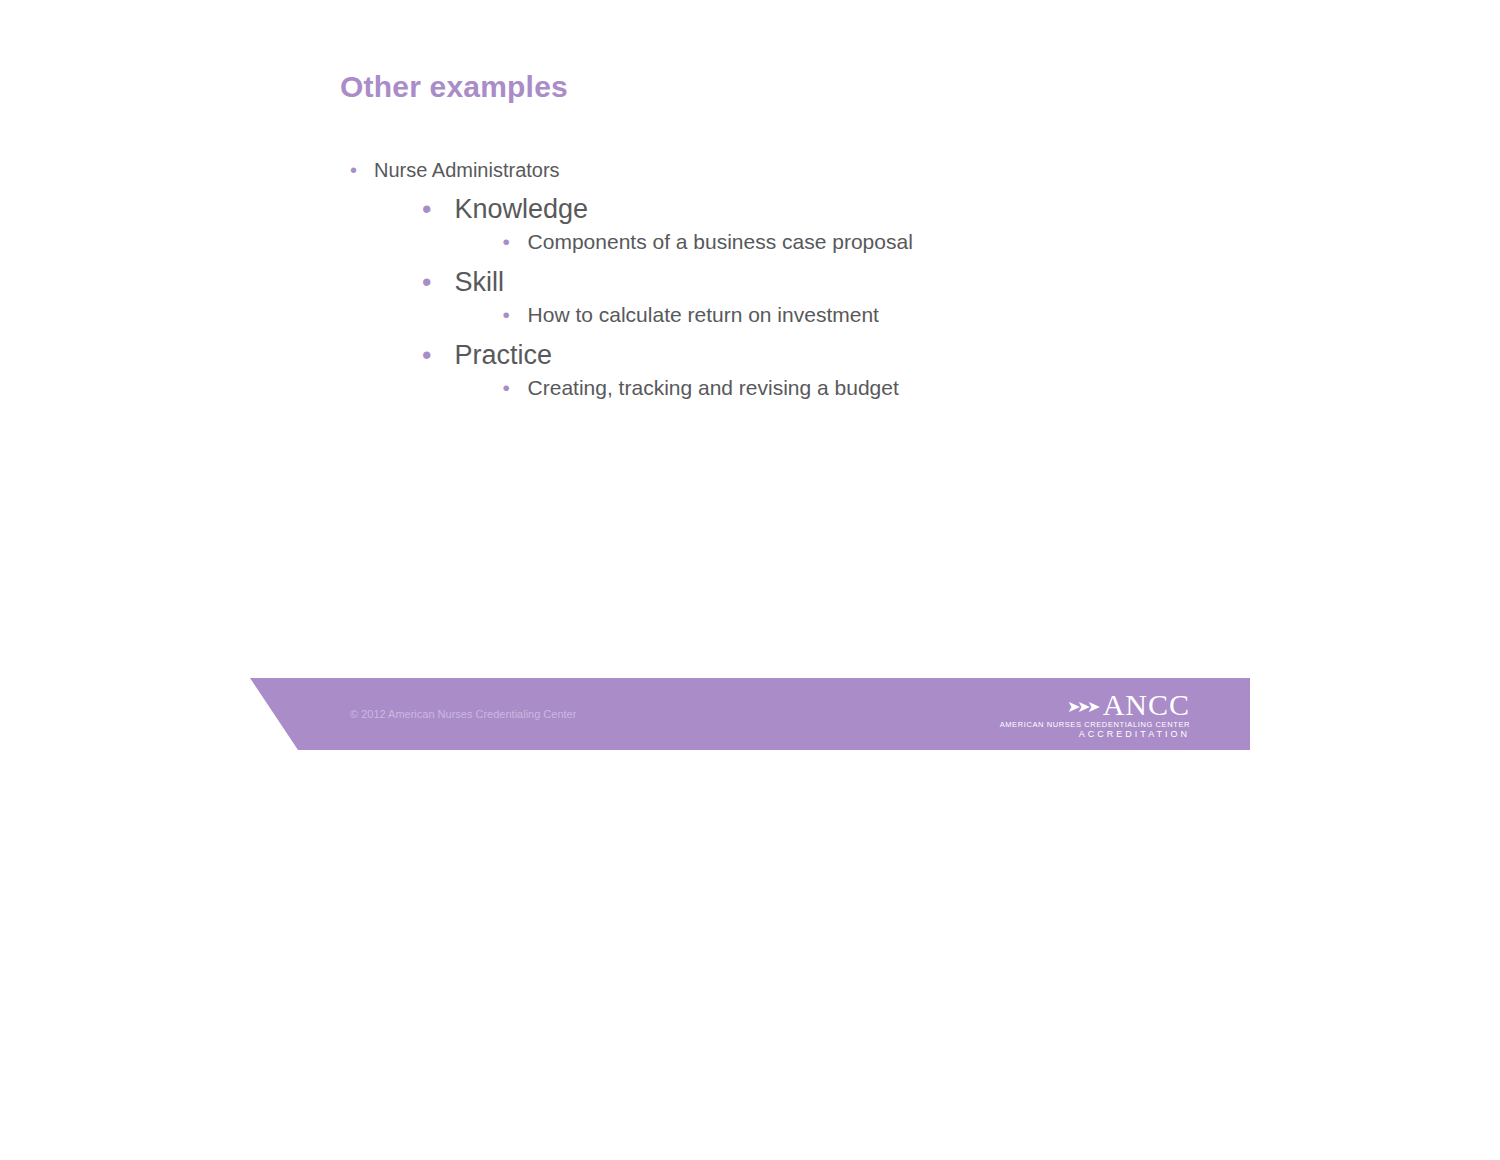Other examples
Nurse Administrators
Knowledge
Components of a business case proposal
Skill
How to calculate return on investment
Practice
Creating, tracking and revising a budget
© 2012 American Nurses Credentialing Center
➤➤➤ANCC
AMERICAN NURSES CREDENTIALING CENTER
ACCREDITATION